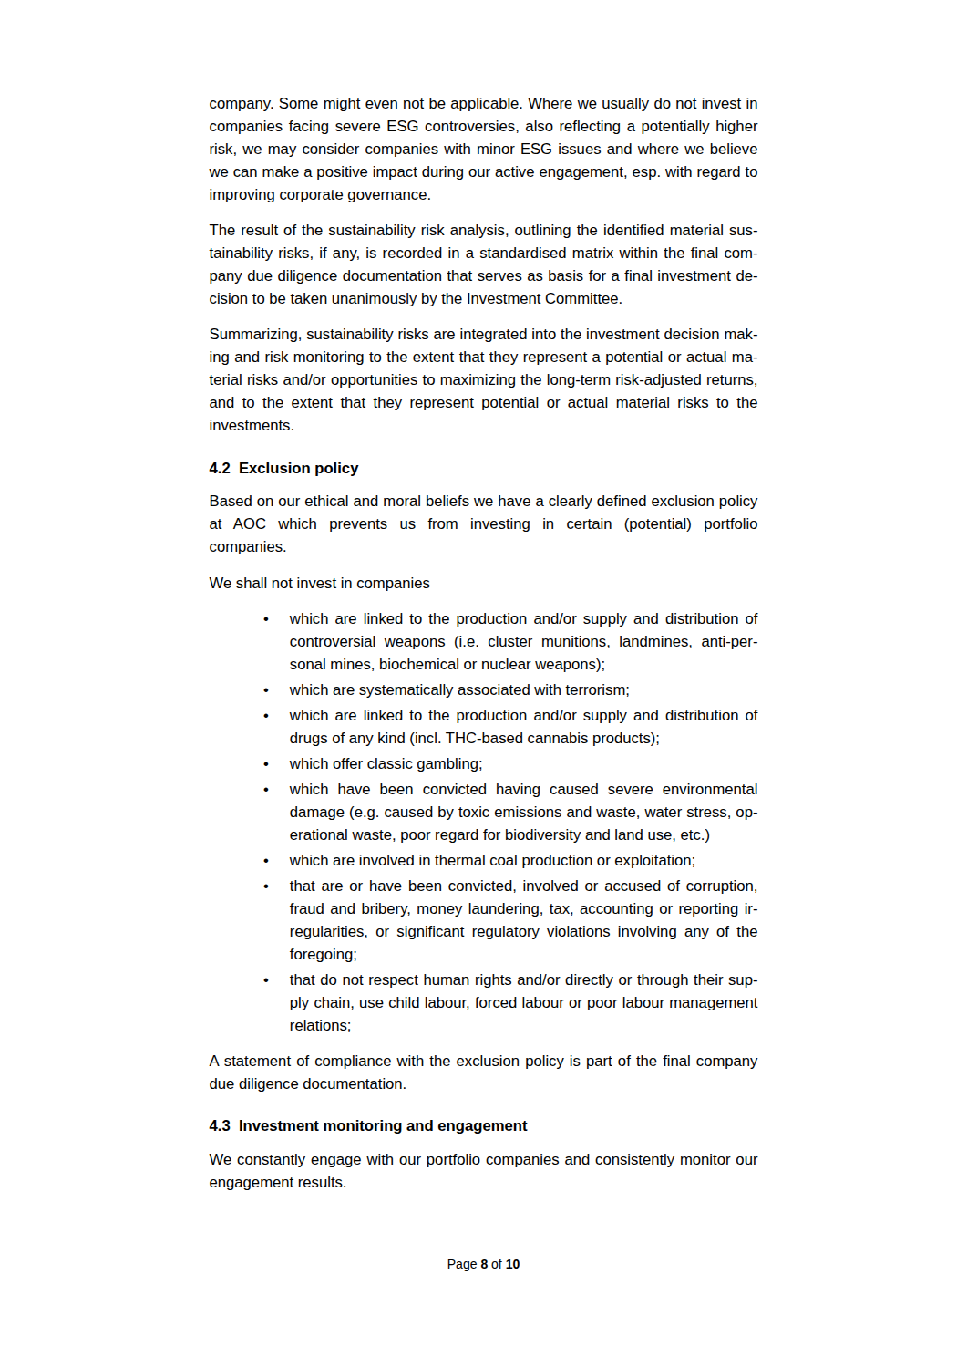company. Some might even not be applicable. Where we usually do not invest in companies facing severe ESG controversies, also reflecting a potentially higher risk, we may consider companies with minor ESG issues and where we believe we can make a positive impact during our active engagement, esp. with regard to improving corporate governance.
The result of the sustainability risk analysis, outlining the identified material sustainability risks, if any, is recorded in a standardised matrix within the final company due diligence documentation that serves as basis for a final investment decision to be taken unanimously by the Investment Committee.
Summarizing, sustainability risks are integrated into the investment decision making and risk monitoring to the extent that they represent a potential or actual material risks and/or opportunities to maximizing the long-term risk-adjusted returns, and to the extent that they represent potential or actual material risks to the investments.
4.2 Exclusion policy
Based on our ethical and moral beliefs we have a clearly defined exclusion policy at AOC which prevents us from investing in certain (potential) portfolio companies.
We shall not invest in companies
which are linked to the production and/or supply and distribution of controversial weapons (i.e. cluster munitions, landmines, anti-personal mines, biochemical or nuclear weapons);
which are systematically associated with terrorism;
which are linked to the production and/or supply and distribution of drugs of any kind (incl. THC-based cannabis products);
which offer classic gambling;
which have been convicted having caused severe environmental damage (e.g. caused by toxic emissions and waste, water stress, operational waste, poor regard for biodiversity and land use, etc.)
which are involved in thermal coal production or exploitation;
that are or have been convicted, involved or accused of corruption, fraud and bribery, money laundering, tax, accounting or reporting irregularities, or significant regulatory violations involving any of the foregoing;
that do not respect human rights and/or directly or through their supply chain, use child labour, forced labour or poor labour management relations;
A statement of compliance with the exclusion policy is part of the final company due diligence documentation.
4.3 Investment monitoring and engagement
We constantly engage with our portfolio companies and consistently monitor our engagement results.
Page 8 of 10